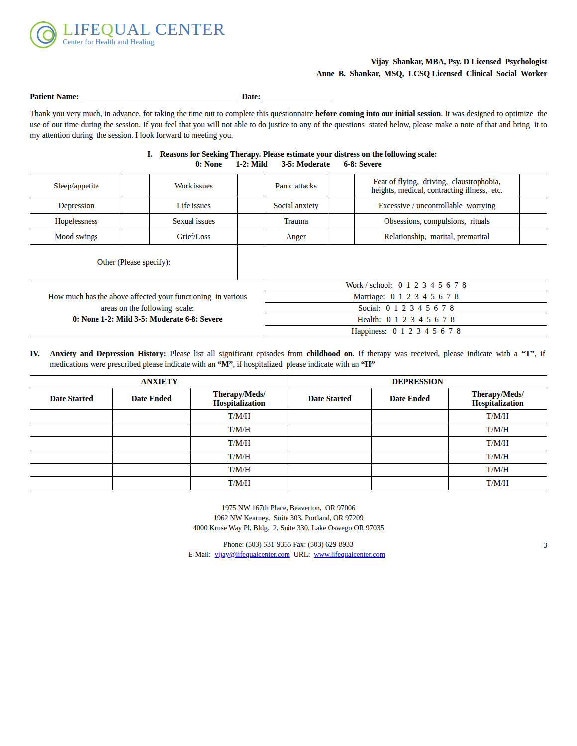LIFEQUAL CENTER
Center for Health and Healing
Vijay Shankar, MBA, Psy. D Licensed Psychologist
Anne B. Shankar, MSQ, LCSQ Licensed Clinical Social Worker
Patient Name: _______________________________________ Date: __________________
Thank you very much, in advance, for taking the time out to complete this questionnaire before coming into our initial session. It was designed to optimize the use of our time during the session. If you feel that you will not able to do justice to any of the questions stated below, please make a note of that and bring it to my attention during the session. I look forward to meeting you.
I. Reasons for Seeking Therapy. Please estimate your distress on the following scale:
0: None 1-2: Mild 3-5: Moderate 6-8: Severe
| Sleep/appetite | | Work issues | | Panic attacks | | Fear of flying, driving, claustrophobia, heights, medical, contracting illness, etc. | |
| Depression | | Life issues | | Social anxiety | | Excessive / uncontrollable worrying | |
| Hopelessness | | Sexual issues | | Trauma | | Obsessions, compulsions, rituals | |
| Mood swings | | Grief/Loss | | Anger | | Relationship, marital, premarital | |
| Other (Please specify): | |
| How much has the above affected your functioning in various areas on the following scale: 0: None 1-2: Mild 3-5: Moderate 6-8: Severe | / Work / school: 0 1 2 3 4 5 6 7 8 / / Marriage: 0 1 2 3 4 5 6 7 8 / / Social: 0 1 2 3 4 5 6 7 8 / / Health: 0 1 2 3 4 5 6 7 8 / / Happiness: 0 1 2 3 4 5 6 7 8 / |
IV. Anxiety and Depression History: Please list all significant episodes from childhood on. If therapy was received, please indicate with a “T”, if medications were prescribed please indicate with an “M”, if hospitalized please indicate with an “H”
| ANXIETY | DEPRESSION |
| --- | --- |
| Date Started | Date Ended | Therapy/Meds/ Hospitalization | Date Started | Date Ended | Therapy/Meds/ Hospitalization |
| | | T/M/H | | | T/M/H |
| | | T/M/H | | | T/M/H |
| | | T/M/H | | | T/M/H |
| | | T/M/H | | | T/M/H |
| | | T/M/H | | | T/M/H |
| | | T/M/H | | | T/M/H |
1975 NW 167th Place, Beaverton, OR 97006
1962 NW Kearney, Suite 303, Portland, OR 97209
4000 Kruse Way Pl, Bldg. 2, Suite 330, Lake Oswego OR 97035
Phone: (503) 531-9355 Fax: (503) 629-8933
E-Mail: vijay@lifequalcenter.com URL: www.lifequalcenter.com 3